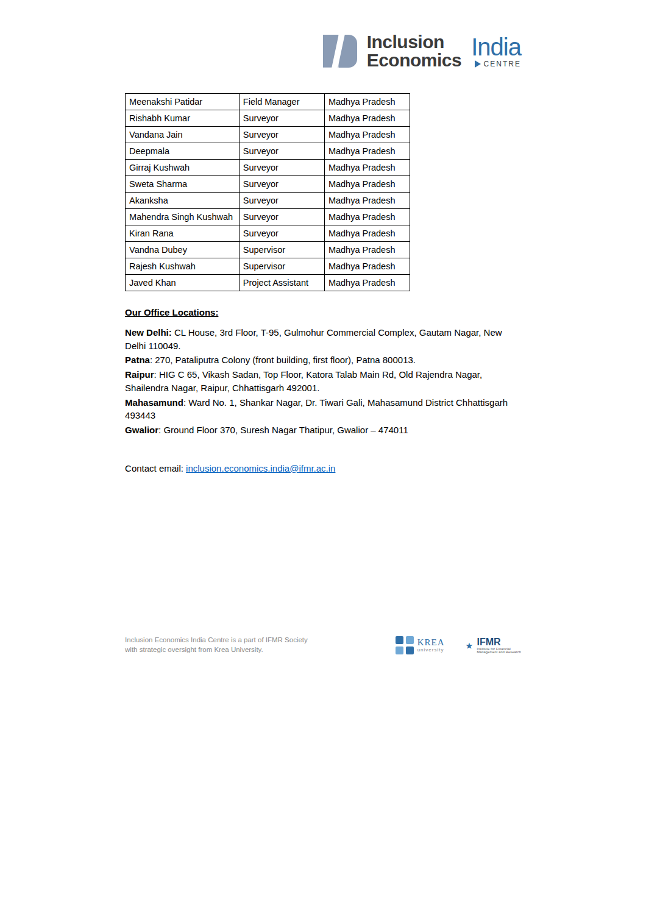Inclusion Economics
India
CENTRE
| Meenakshi Patidar | Field Manager | Madhya Pradesh |
| Rishabh Kumar | Surveyor | Madhya Pradesh |
| Vandana Jain | Surveyor | Madhya Pradesh |
| Deepmala | Surveyor | Madhya Pradesh |
| Girraj Kushwah | Surveyor | Madhya Pradesh |
| Sweta Sharma | Surveyor | Madhya Pradesh |
| Akanksha | Surveyor | Madhya Pradesh |
| Mahendra Singh Kushwah | Surveyor | Madhya Pradesh |
| Kiran Rana | Surveyor | Madhya Pradesh |
| Vandna Dubey | Supervisor | Madhya Pradesh |
| Rajesh Kushwah | Supervisor | Madhya Pradesh |
| Javed Khan | Project Assistant | Madhya Pradesh |
Our Office Locations:
New Delhi: CL House, 3rd Floor, T-95, Gulmohur Commercial Complex, Gautam Nagar, New Delhi 110049.
Patna: 270, Pataliputra Colony (front building, first floor), Patna 800013.
Raipur: HIG C 65, Vikash Sadan, Top Floor, Katora Talab Main Rd, Old Rajendra Nagar, Shailendra Nagar, Raipur, Chhattisgarh 492001.
Mahasamund: Ward No. 1, Shankar Nagar, Dr. Tiwari Gali, Mahasamund District Chhattisgarh 493443
Gwalior: Ground Floor 370, Suresh Nagar Thatipur, Gwalior – 474011
Contact email: inclusion.economics.india@ifmr.ac.in
Inclusion Economics India Centre is a part of IFMR Society
with strategic oversight from Krea University.
KREA university
⋆
IFMR Institute for Financial Management and Research